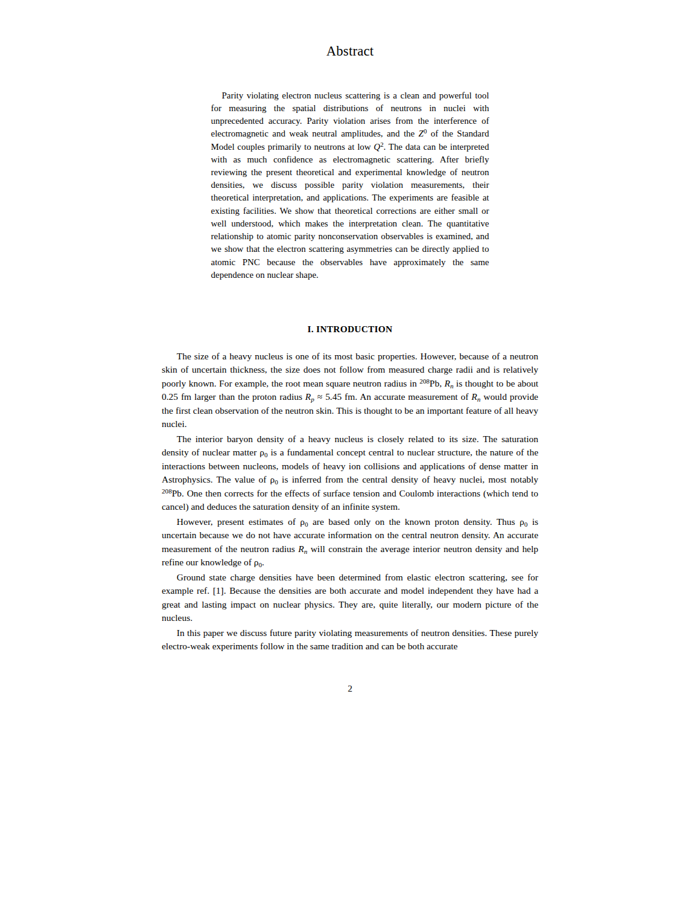Abstract
Parity violating electron nucleus scattering is a clean and powerful tool for measuring the spatial distributions of neutrons in nuclei with unprecedented accuracy. Parity violation arises from the interference of electromagnetic and weak neutral amplitudes, and the Z0 of the Standard Model couples primarily to neutrons at low Q2. The data can be interpreted with as much confidence as electromagnetic scattering. After briefly reviewing the present theoretical and experimental knowledge of neutron densities, we discuss possible parity violation measurements, their theoretical interpretation, and applications. The experiments are feasible at existing facilities. We show that theoretical corrections are either small or well understood, which makes the interpretation clean. The quantitative relationship to atomic parity nonconservation observables is examined, and we show that the electron scattering asymmetries can be directly applied to atomic PNC because the observables have approximately the same dependence on nuclear shape.
I. INTRODUCTION
The size of a heavy nucleus is one of its most basic properties. However, because of a neutron skin of uncertain thickness, the size does not follow from measured charge radii and is relatively poorly known. For example, the root mean square neutron radius in 208Pb, Rn is thought to be about 0.25 fm larger than the proton radius Rp ≈ 5.45 fm. An accurate measurement of Rn would provide the first clean observation of the neutron skin. This is thought to be an important feature of all heavy nuclei.
The interior baryon density of a heavy nucleus is closely related to its size. The saturation density of nuclear matter ρ0 is a fundamental concept central to nuclear structure, the nature of the interactions between nucleons, models of heavy ion collisions and applications of dense matter in Astrophysics. The value of ρ0 is inferred from the central density of heavy nuclei, most notably 208Pb. One then corrects for the effects of surface tension and Coulomb interactions (which tend to cancel) and deduces the saturation density of an infinite system.
However, present estimates of ρ0 are based only on the known proton density. Thus ρ0 is uncertain because we do not have accurate information on the central neutron density. An accurate measurement of the neutron radius Rn will constrain the average interior neutron density and help refine our knowledge of ρ0.
Ground state charge densities have been determined from elastic electron scattering, see for example ref. [1]. Because the densities are both accurate and model independent they have had a great and lasting impact on nuclear physics. They are, quite literally, our modern picture of the nucleus.
In this paper we discuss future parity violating measurements of neutron densities. These purely electro-weak experiments follow in the same tradition and can be both accurate
2